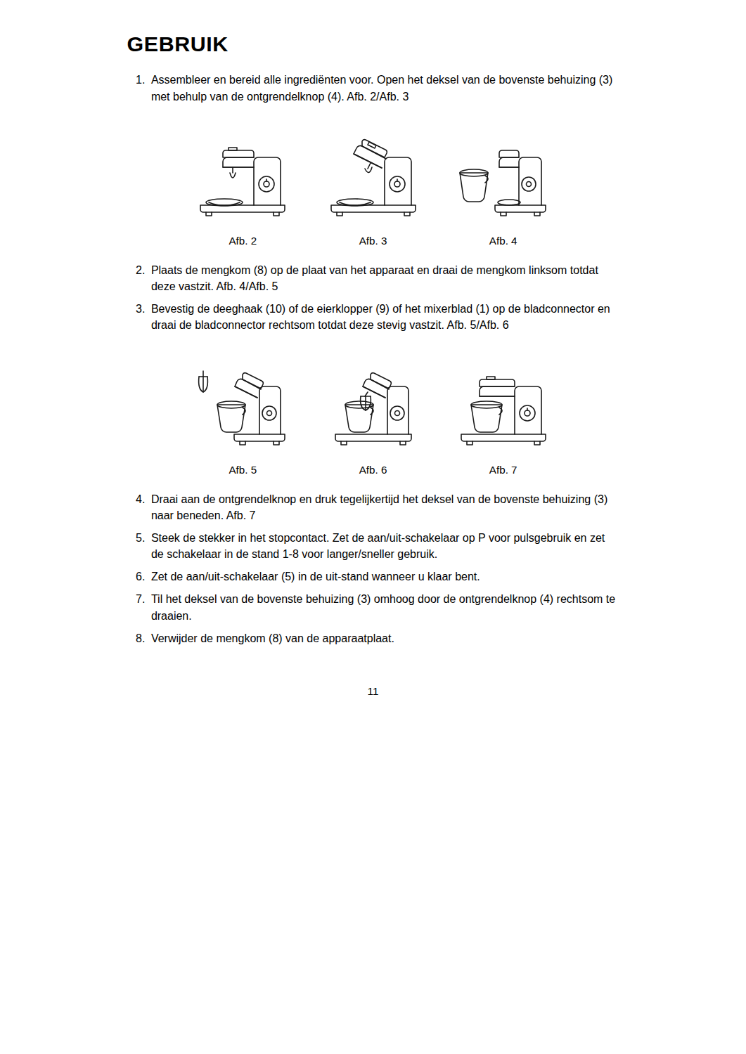GEBRUIK
Assembleer en bereid alle ingrediënten voor. Open het deksel van de bovenste behuizing (3) met behulp van de ontgrendelknop (4). Afb. 2/Afb. 3
Afb. 2
Afb. 3
Afb. 4
Plaats de mengkom (8) op de plaat van het apparaat en draai de mengkom linksom totdat deze vastzit. Afb. 4/Afb. 5
Bevestig de deeghaak (10) of de eierklopper (9) of het mixerblad (1) op de bladconnector en draai de bladconnector rechtsom totdat deze stevig vastzit. Afb. 5/Afb. 6
Afb. 5
Afb. 6
Afb. 7
Draai aan de ontgrendelknop en druk tegelijkertijd het deksel van de bovenste behuizing (3) naar beneden. Afb. 7
Steek de stekker in het stopcontact. Zet de aan/uit-schakelaar op P voor pulsgebruik en zet de schakelaar in de stand 1-8 voor langer/sneller gebruik.
Zet de aan/uit-schakelaar (5) in de uit-stand wanneer u klaar bent.
Til het deksel van de bovenste behuizing (3) omhoog door de ontgrendelknop (4) rechtsom te draaien.
Verwijder de mengkom (8) van de apparaatplaat.
11